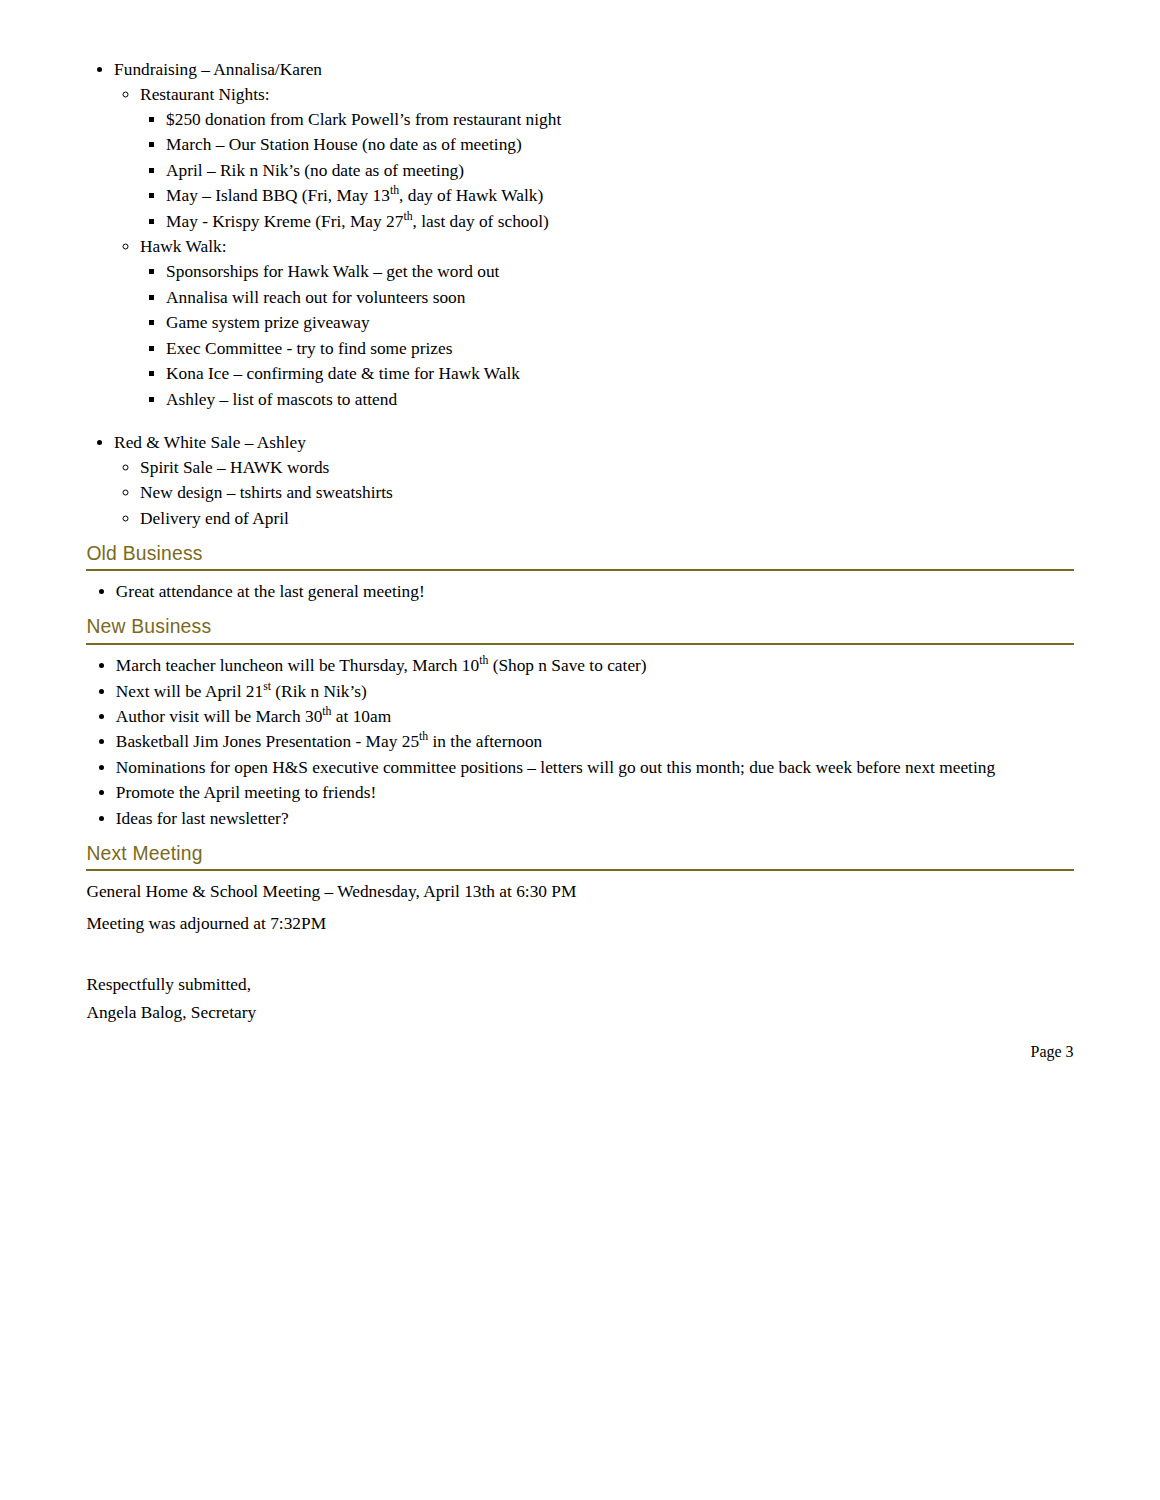Fundraising – Annalisa/Karen
Restaurant Nights:
$250 donation from Clark Powell’s from restaurant night
March – Our Station House (no date as of meeting)
April – Rik n Nik’s (no date as of meeting)
May – Island BBQ (Fri, May 13th, day of Hawk Walk)
May - Krispy Kreme (Fri, May 27th, last day of school)
Hawk Walk:
Sponsorships for Hawk Walk – get the word out
Annalisa will reach out for volunteers soon
Game system prize giveaway
Exec Committee - try to find some prizes
Kona Ice – confirming date & time for Hawk Walk
Ashley – list of mascots to attend
Red & White Sale – Ashley
Spirit Sale – HAWK words
New design – tshirts and sweatshirts
Delivery end of April
Old Business
Great attendance at the last general meeting!
New Business
March teacher luncheon will be Thursday, March 10th (Shop n Save to cater)
Next will be April 21st (Rik n Nik’s)
Author visit will be March 30th at 10am
Basketball Jim Jones Presentation - May 25th in the afternoon
Nominations for open H&S executive committee positions – letters will go out this month; due back week before next meeting
Promote the April meeting to friends!
Ideas for last newsletter?
Next Meeting
General Home & School Meeting – Wednesday, April 13th at 6:30 PM
Meeting was adjourned at 7:32PM
Respectfully submitted,
Angela Balog, Secretary
Page 3